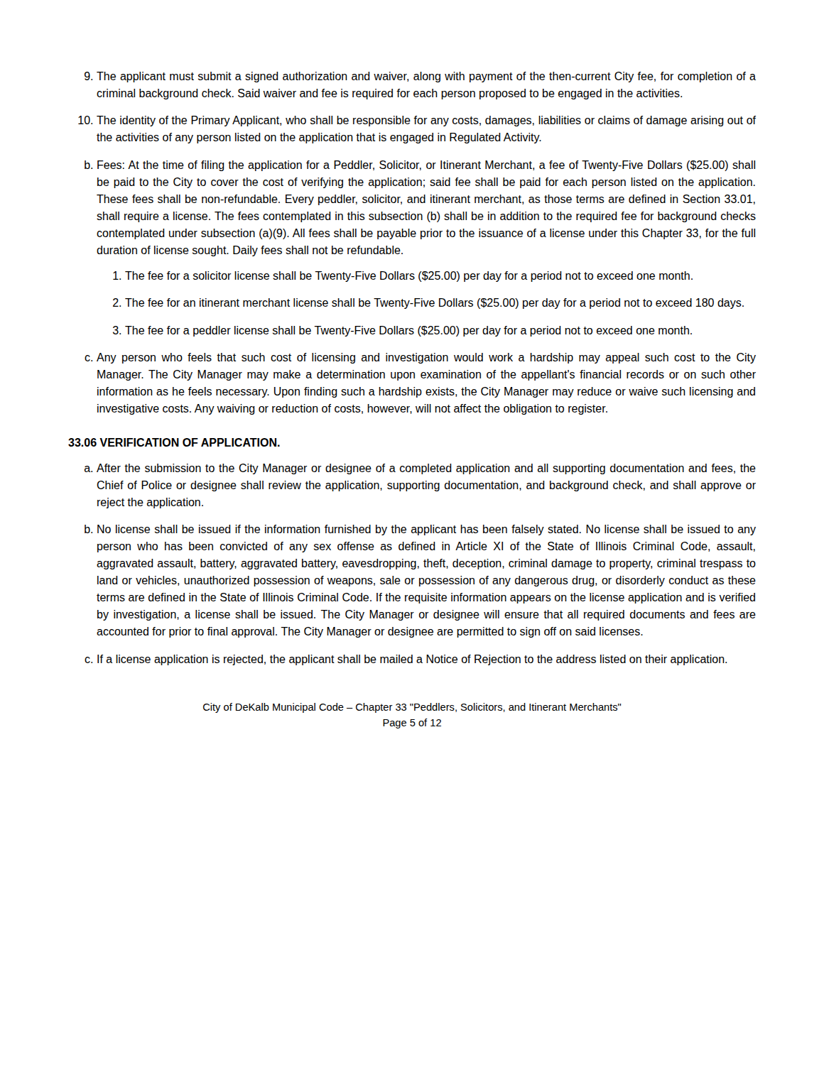The applicant must submit a signed authorization and waiver, along with payment of the then-current City fee, for completion of a criminal background check. Said waiver and fee is required for each person proposed to be engaged in the activities.
The identity of the Primary Applicant, who shall be responsible for any costs, damages, liabilities or claims of damage arising out of the activities of any person listed on the application that is engaged in Regulated Activity.
Fees: At the time of filing the application for a Peddler, Solicitor, or Itinerant Merchant, a fee of Twenty-Five Dollars ($25.00) shall be paid to the City to cover the cost of verifying the application; said fee shall be paid for each person listed on the application. These fees shall be non-refundable. Every peddler, solicitor, and itinerant merchant, as those terms are defined in Section 33.01, shall require a license. The fees contemplated in this subsection (b) shall be in addition to the required fee for background checks contemplated under subsection (a)(9). All fees shall be payable prior to the issuance of a license under this Chapter 33, for the full duration of license sought. Daily fees shall not be refundable.
The fee for a solicitor license shall be Twenty-Five Dollars ($25.00) per day for a period not to exceed one month.
The fee for an itinerant merchant license shall be Twenty-Five Dollars ($25.00) per day for a period not to exceed 180 days.
The fee for a peddler license shall be Twenty-Five Dollars ($25.00) per day for a period not to exceed one month.
Any person who feels that such cost of licensing and investigation would work a hardship may appeal such cost to the City Manager. The City Manager may make a determination upon examination of the appellant's financial records or on such other information as he feels necessary. Upon finding such a hardship exists, the City Manager may reduce or waive such licensing and investigative costs. Any waiving or reduction of costs, however, will not affect the obligation to register.
33.06 VERIFICATION OF APPLICATION.
After the submission to the City Manager or designee of a completed application and all supporting documentation and fees, the Chief of Police or designee shall review the application, supporting documentation, and background check, and shall approve or reject the application.
No license shall be issued if the information furnished by the applicant has been falsely stated. No license shall be issued to any person who has been convicted of any sex offense as defined in Article XI of the State of Illinois Criminal Code, assault, aggravated assault, battery, aggravated battery, eavesdropping, theft, deception, criminal damage to property, criminal trespass to land or vehicles, unauthorized possession of weapons, sale or possession of any dangerous drug, or disorderly conduct as these terms are defined in the State of Illinois Criminal Code. If the requisite information appears on the license application and is verified by investigation, a license shall be issued. The City Manager or designee will ensure that all required documents and fees are accounted for prior to final approval. The City Manager or designee are permitted to sign off on said licenses.
If a license application is rejected, the applicant shall be mailed a Notice of Rejection to the address listed on their application.
City of DeKalb Municipal Code – Chapter 33 "Peddlers, Solicitors, and Itinerant Merchants"
Page 5 of 12